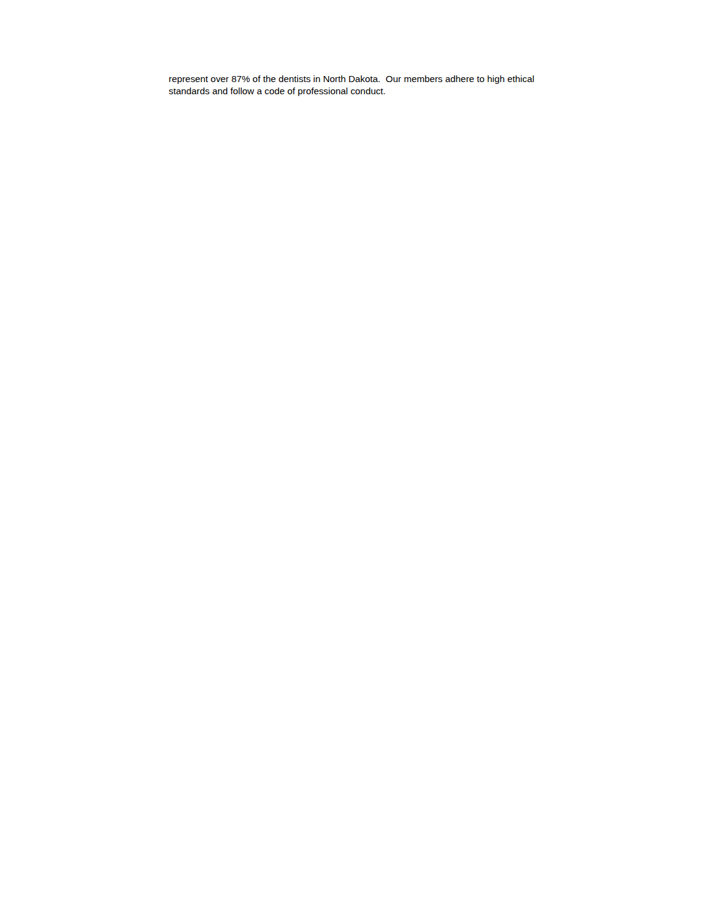represent over 87% of the dentists in North Dakota. Our members adhere to high ethical standards and follow a code of professional conduct.